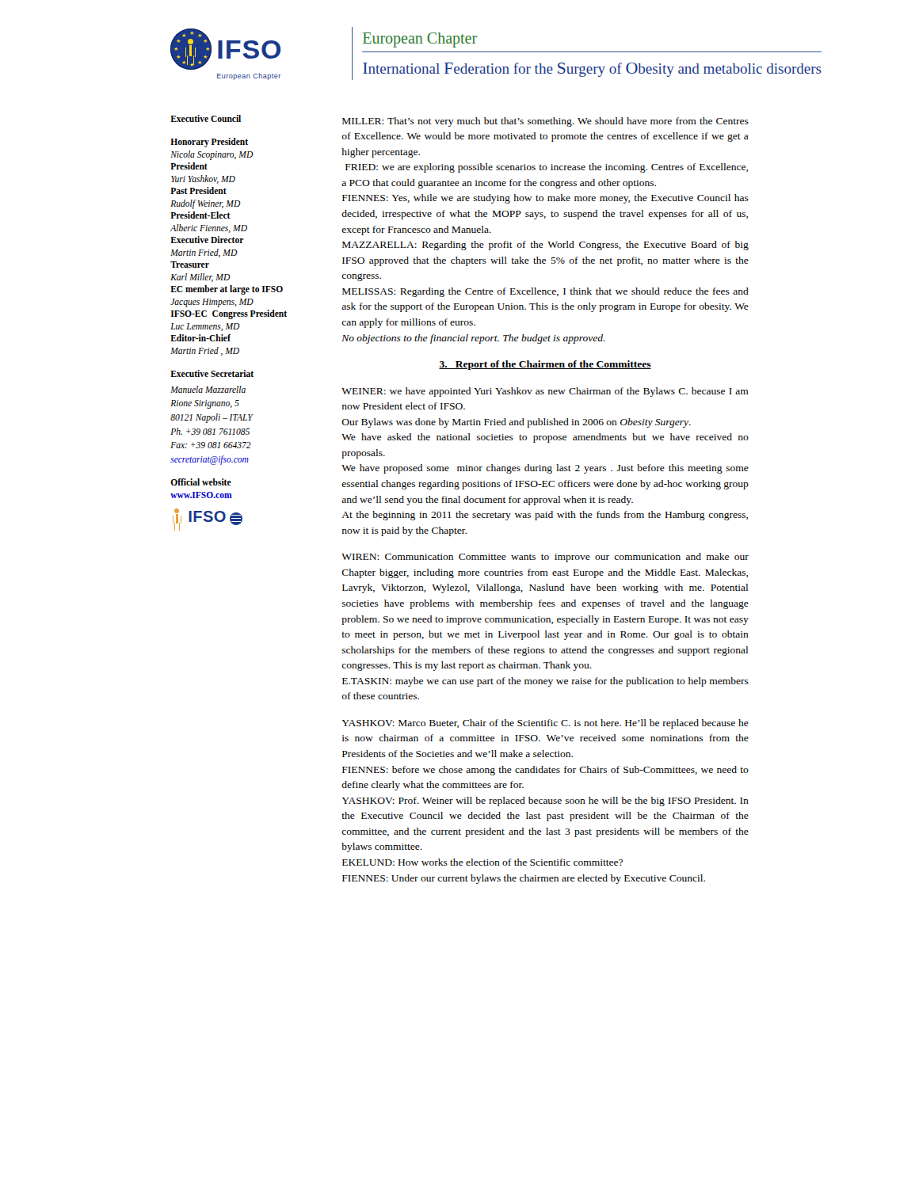★ ★ ★ ★ ★ ★ ★ ★ ★ ★ ★ ★
IFSO
European Chapter
European Chapter
International Federation for the Surgery of Obesity and metabolic disorders
Executive Council
Honorary President
Nicola Scopinaro, MD
President
Yuri Yashkov, MD
Past President
Rudolf Weiner, MD
President-Elect
Alberic Fiennes, MD
Executive Director
Martin Fried, MD
Treasurer
Karl Miller, MD
EC member at large to IFSO
Jacques Himpens, MD
IFSO-EC Congress President
Luc Lemmens, MD
Editor-in-Chief
Martin Fried , MD
Executive Secretariat
Manuela Mazzarella
Rione Sirignano, 5
80121 Napoli – ITALY
Ph. +39 081 7611085
Fax: +39 081 664372
secretariat@ifso.com
Official website
www.IFSO.com
IFSO
MILLER: That’s not very much but that’s something. We should have more from the Centres of Excellence. We would be more motivated to promote the centres of excellence if we get a higher percentage.
FRIED: we are exploring possible scenarios to increase the incoming. Centres of Excellence, a PCO that could guarantee an income for the congress and other options.
FIENNES: Yes, while we are studying how to make more money, the Executive Council has decided, irrespective of what the MOPP says, to suspend the travel expenses for all of us, except for Francesco and Manuela.
MAZZARELLA: Regarding the profit of the World Congress, the Executive Board of big IFSO approved that the chapters will take the 5% of the net profit, no matter where is the congress.
MELISSAS: Regarding the Centre of Excellence, I think that we should reduce the fees and ask for the support of the European Union. This is the only program in Europe for obesity. We can apply for millions of euros.
No objections to the financial report. The budget is approved.
3. Report of the Chairmen of the Committees
WEINER: we have appointed Yuri Yashkov as new Chairman of the Bylaws C. because I am now President elect of IFSO.
Our Bylaws was done by Martin Fried and published in 2006 on Obesity Surgery.
We have asked the national societies to propose amendments but we have received no proposals.
We have proposed some minor changes during last 2 years . Just before this meeting some essential changes regarding positions of IFSO-EC officers were done by ad-hoc working group and we’ll send you the final document for approval when it is ready.
At the beginning in 2011 the secretary was paid with the funds from the Hamburg congress, now it is paid by the Chapter.
WIREN: Communication Committee wants to improve our communication and make our Chapter bigger, including more countries from east Europe and the Middle East. Maleckas, Lavryk, Viktorzon, Wylezol, Vilallonga, Naslund have been working with me. Potential societies have problems with membership fees and expenses of travel and the language problem. So we need to improve communication, especially in Eastern Europe. It was not easy to meet in person, but we met in Liverpool last year and in Rome. Our goal is to obtain scholarships for the members of these regions to attend the congresses and support regional congresses. This is my last report as chairman. Thank you.
E.TASKIN: maybe we can use part of the money we raise for the publication to help members of these countries.
YASHKOV: Marco Bueter, Chair of the Scientific C. is not here. He’ll be replaced because he is now chairman of a committee in IFSO. We’ve received some nominations from the Presidents of the Societies and we’ll make a selection.
FIENNES: before we chose among the candidates for Chairs of Sub-Committees, we need to define clearly what the committees are for.
YASHKOV: Prof. Weiner will be replaced because soon he will be the big IFSO President. In the Executive Council we decided the last past president will be the Chairman of the committee, and the current president and the last 3 past presidents will be members of the bylaws committee.
EKELUND: How works the election of the Scientific committee?
FIENNES: Under our current bylaws the chairmen are elected by Executive Council.